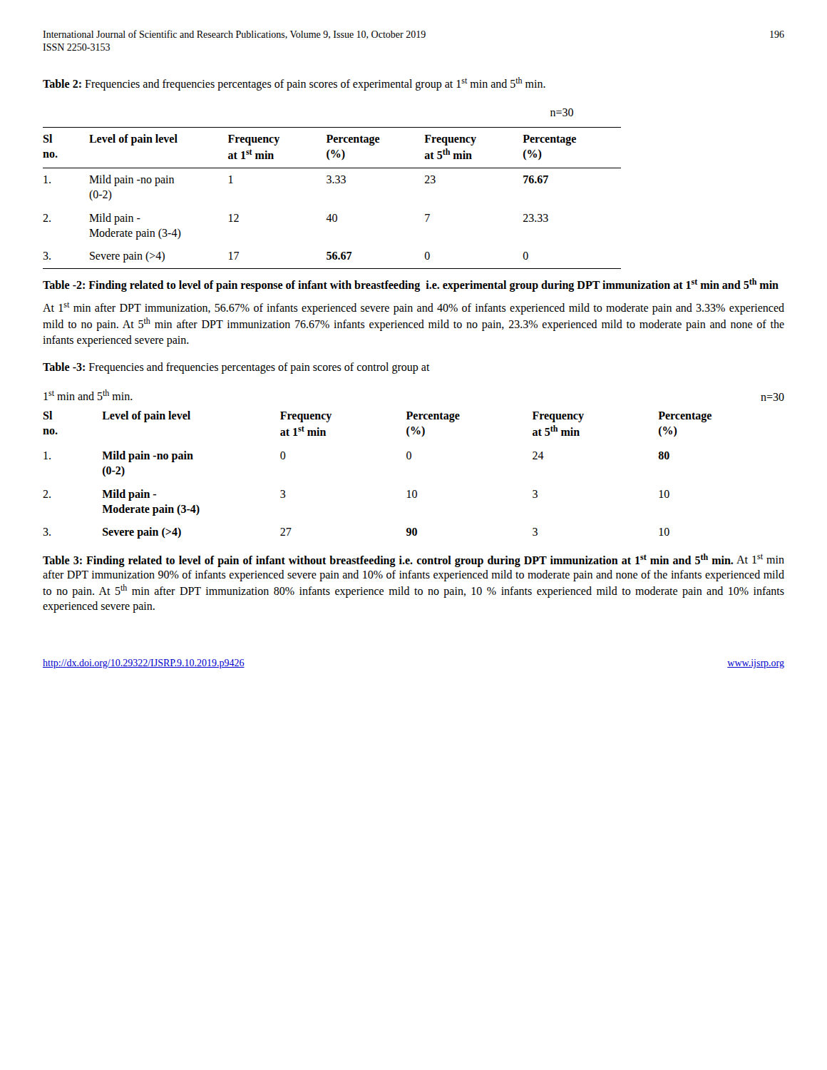International Journal of Scientific and Research Publications, Volume 9, Issue 10, October 2019
ISSN 2250-3153
196
Table 2: Frequencies and frequencies percentages of pain scores of experimental group at 1st min and 5th min.
n=30
| Sl no. | Level of pain level | Frequency at 1 st min | Percentage (%) | Frequency at 5 th min | Percentage (%) |
| --- | --- | --- | --- | --- | --- |
| 1. | Mild pain -no pain (0-2) | 1 | 3.33 | 23 | 76.67 |
| 2. | Mild pain - Moderate pain (3-4) | 12 | 40 | 7 | 23.33 |
| 3. | Severe pain (>4) | 17 | 56.67 | 0 | 0 |
Table -2: Finding related to level of pain response of infant with breastfeeding i.e. experimental group during DPT immunization at 1st min and 5th min
At 1st min after DPT immunization, 56.67% of infants experienced severe pain and 40% of infants experienced mild to moderate pain and 3.33% experienced mild to no pain. At 5th min after DPT immunization 76.67% infants experienced mild to no pain, 23.3% experienced mild to moderate pain and none of the infants experienced severe pain.
Table -3: Frequencies and frequencies percentages of pain scores of control group at
1st min and 5th min.
n=30
| Sl no. | Level of pain level | Frequency at 1 st min | Percentage (%) | Frequency at 5 th min | Percentage (%) |
| --- | --- | --- | --- | --- | --- |
| 1. | Mild pain -no pain (0-2) | 0 | 0 | 24 | 80 |
| 2. | Mild pain - Moderate pain (3-4) | 3 | 10 | 3 | 10 |
| 3. | Severe pain (>4) | 27 | 90 | 3 | 10 |
Table 3: Finding related to level of pain of infant without breastfeeding i.e. control group during DPT immunization at 1st min and 5th min. At 1st min after DPT immunization 90% of infants experienced severe pain and 10% of infants experienced mild to moderate pain and none of the infants experienced mild to no pain. At 5th min after DPT immunization 80% infants experience mild to no pain, 10 % infants experienced mild to moderate pain and 10% infants experienced severe pain.
http://dx.doi.org/10.29322/IJSRP.9.10.2019.p9426
www.ijsrp.org